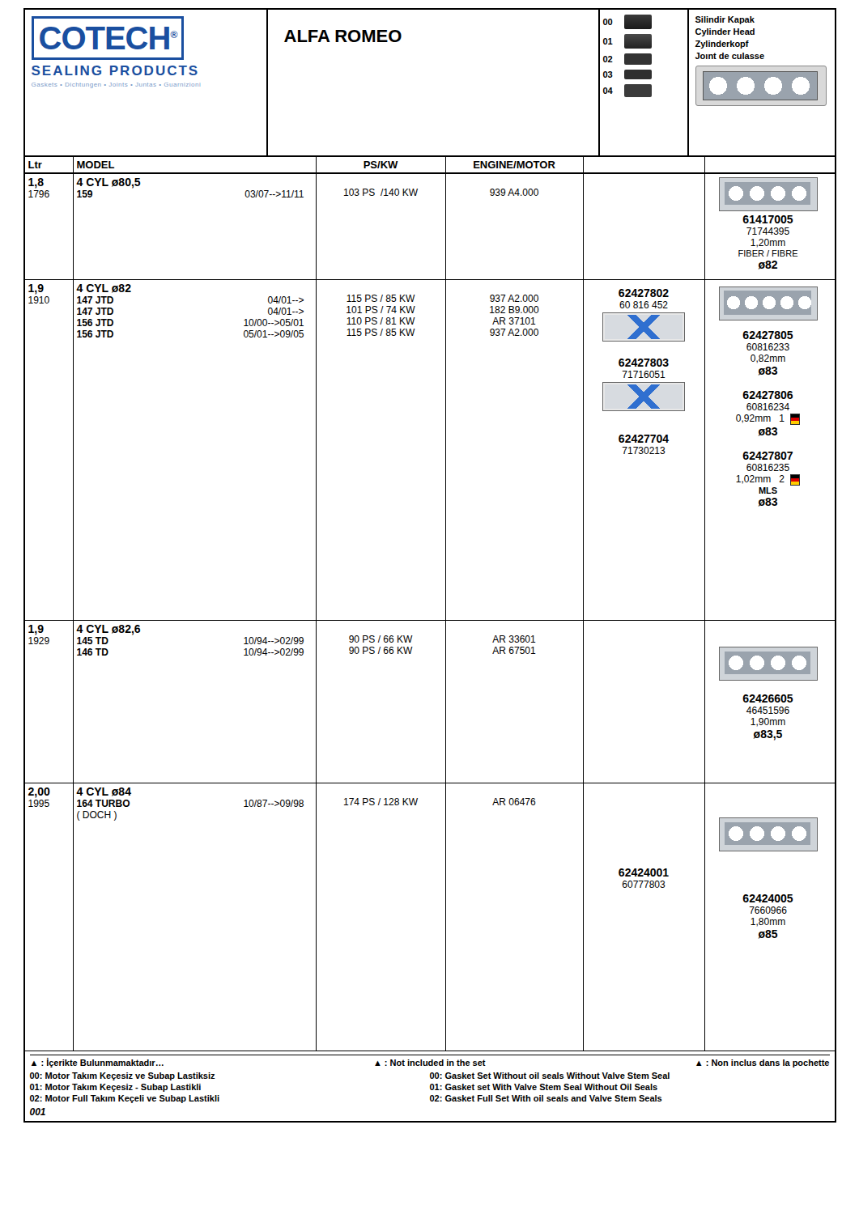COTECH®
SEALING PRODUCTS
Gaskets • Dichtungen • Joints • Juntas • Guarnizioni
ALFA ROMEO
00
01
02
03
04
Silindir Kapak
Cylinder Head
Zylinderkopf
Joınt de culasse
Ltr
MODEL
PS/KW
ENGINE/MOTOR
1,8
1796
4 CYL ø80,5
15903/07-->11/11
103 PS /140 KW
939 A4.000
61417005
71744395
1,20mm
FIBER / FIBRE
ø82
1,9
1910
4 CYL ø82
147 JTD 04/01-->
147 JTD 04/01-->
156 JTD 10/00-->05/01
156 JTD 05/01-->09/05
115 PS / 85 KW
101 PS / 74 KW
110 PS / 81 KW
115 PS / 85 KW
937 A2.000
182 B9.000
AR 37101
937 A2.000
62427802
60 816 452
62427803
71716051
62427704
71730213
62427805
60816233
0,82mm
ø83
62427806
60816234
0,92mm 1
ø83
62427807
60816235
1,02mm 2
MLS
ø83
1,9
1929
4 CYL ø82,6
145 TD 10/94-->02/99
146 TD 10/94-->02/99
90 PS / 66 KW
90 PS / 66 KW
AR 33601
AR 67501
62426605
46451596
1,90mm
ø83,5
2,00
1995
4 CYL ø84
164 TURBO 10/87-->09/98
( DOCH )
174 PS / 128 KW
AR 06476
62424001
60777803
62424005
7660966
1,80mm
ø85
▲ : İçerikte Bulunmamaktadır… ▲ : Not included in the set ▲ : Non inclus dans la pochette
00: Motor Takım Keçesiz ve Subap Lastiksiz
01: Motor Takım Keçesiz - Subap Lastikli
02: Motor Full Takım Keçeli ve Subap Lastikli
00: Gasket Set Without oil seals Without Valve Stem Seal
01: Gasket set With Valve Stem Seal Without Oil Seals
02: Gasket Full Set With oil seals and Valve Stem Seals
001